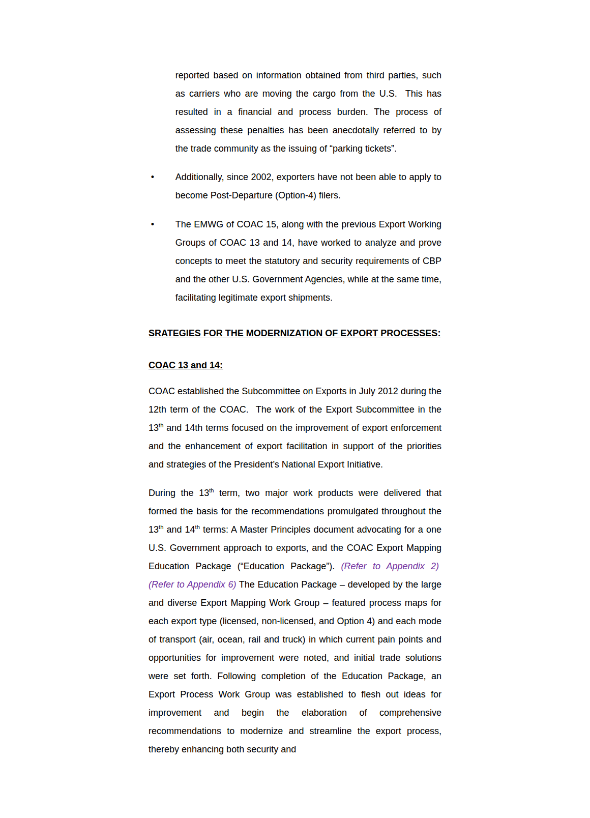reported based on information obtained from third parties, such as carriers who are moving the cargo from the U.S. This has resulted in a financial and process burden. The process of assessing these penalties has been anecdotally referred to by the trade community as the issuing of “parking tickets”.
•
Additionally, since 2002, exporters have not been able to apply to become Post-Departure (Option-4) filers.
•
The EMWG of COAC 15, along with the previous Export Working Groups of COAC 13 and 14, have worked to analyze and prove concepts to meet the statutory and security requirements of CBP and the other U.S. Government Agencies, while at the same time, facilitating legitimate export shipments.
SRATEGIES FOR THE MODERNIZATION OF EXPORT PROCESSES:
COAC 13 and 14:
COAC established the Subcommittee on Exports in July 2012 during the 12th term of the COAC. The work of the Export Subcommittee in the 13th and 14th terms focused on the improvement of export enforcement and the enhancement of export facilitation in support of the priorities and strategies of the President’s National Export Initiative.
During the 13th term, two major work products were delivered that formed the basis for the recommendations promulgated throughout the 13th and 14th terms: A Master Principles document advocating for a one U.S. Government approach to exports, and the COAC Export Mapping Education Package (“Education Package”). (Refer to Appendix 2) (Refer to Appendix 6) The Education Package – developed by the large and diverse Export Mapping Work Group – featured process maps for each export type (licensed, non-licensed, and Option 4) and each mode of transport (air, ocean, rail and truck) in which current pain points and opportunities for improvement were noted, and initial trade solutions were set forth. Following completion of the Education Package, an Export Process Work Group was established to flesh out ideas for improvement and begin the elaboration of comprehensive recommendations to modernize and streamline the export process, thereby enhancing both security and